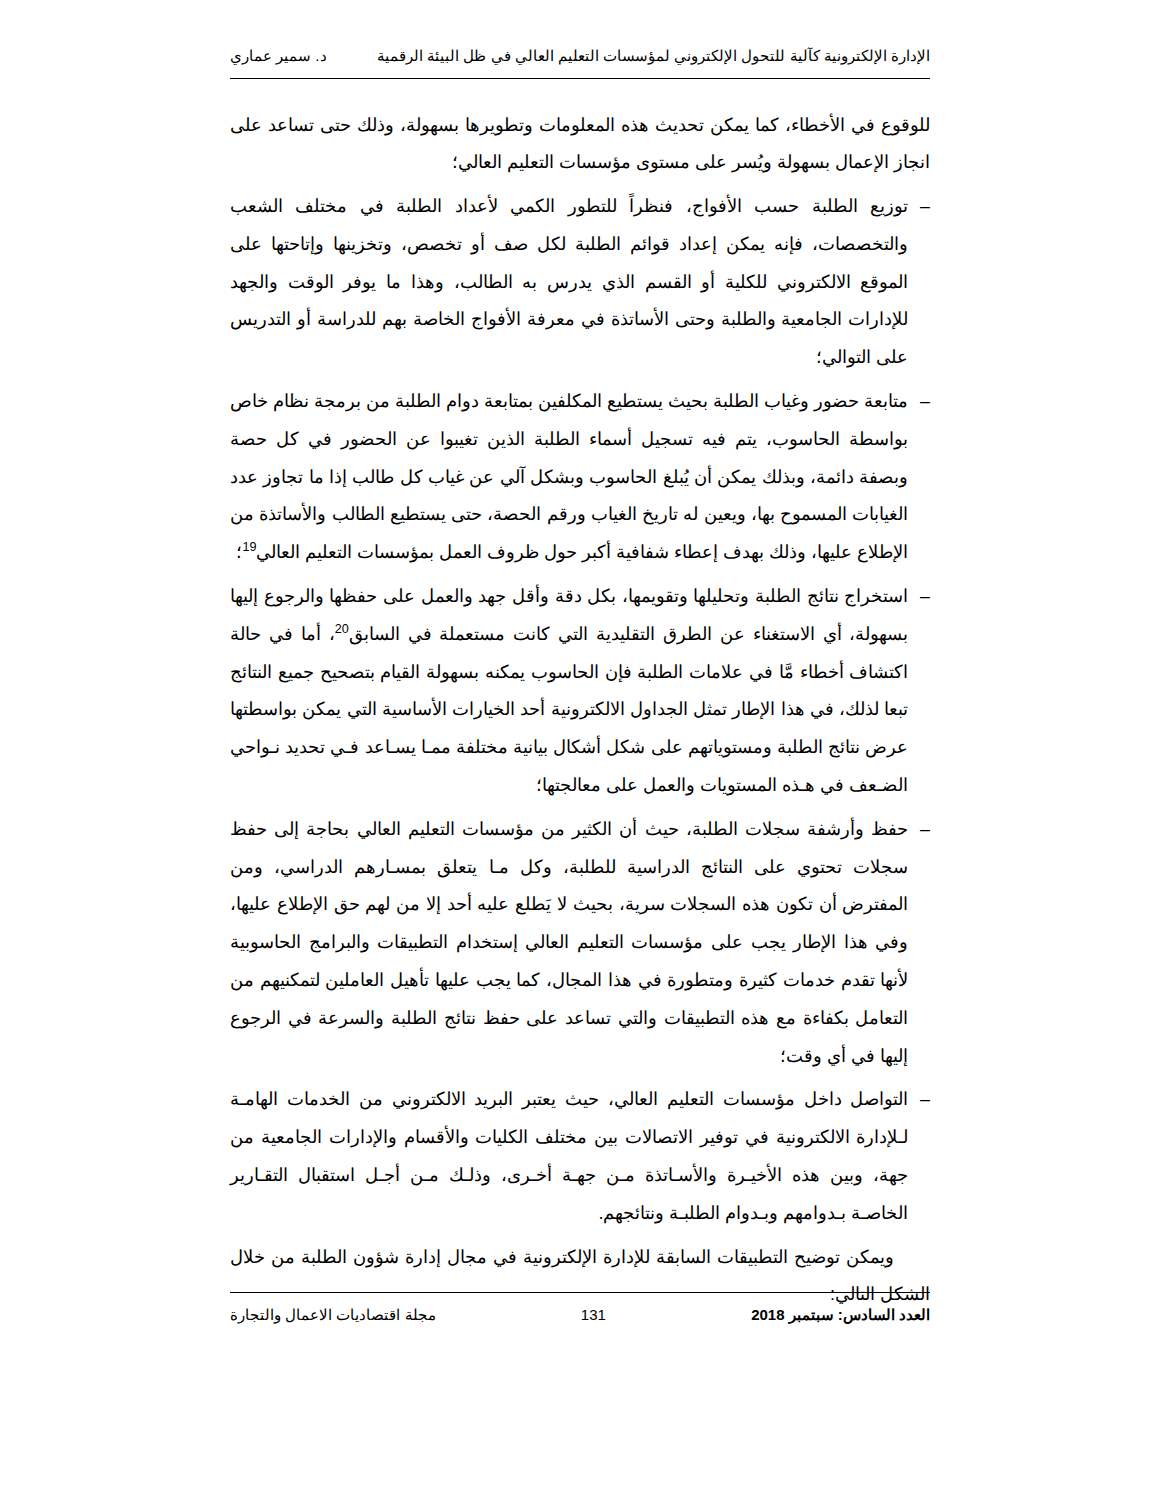الإدارة الإلكترونية كآلية للتحول الإلكتروني لمؤسسات التعليم العالي في ظل البيئة الرقمية
د. سمير عماري
للوقوع في الأخطاء، كما يمكن تحديث هذه المعلومات وتطويرها بسهولة، وذلك حتى تساعد على انجاز الإعمال بسهولة ويُسر على مستوى مؤسسات التعليم العالي؛
توزيع الطلبة حسب الأفواج، فنظراً للتطور الكمي لأعداد الطلبة في مختلف الشعب والتخصصات، فإنه يمكن إعداد قوائم الطلبة لكل صف أو تخصص، وتخزينها وإتاحتها على الموقع الالكتروني للكلية أو القسم الذي يدرس به الطالب، وهذا ما يوفر الوقت والجهد للإدارات الجامعية والطلبة وحتى الأساتذة في معرفة الأفواج الخاصة بهم للدراسة أو التدريس على التوالي؛
متابعة حضور وغياب الطلبة بحيث يستطيع المكلفين بمتابعة دوام الطلبة من برمجة نظام خاص بواسطة الحاسوب، يتم فيه تسجيل أسماء الطلبة الذين تغيبوا عن الحضور في كل حصة وبصفة دائمة، وبذلك يمكن أن يُبلغ الحاسوب وبشكل آلي عن غياب كل طالب إذا ما تجاوز عدد الغيابات المسموح بها، ويعين له تاريخ الغياب ورقم الحصة، حتى يستطيع الطالب والأساتذة من الإطلاع عليها، وذلك بهدف إعطاء شفافية أكبر حول ظروف العمل بمؤسسات التعليم العالي19؛
استخراج نتائج الطلبة وتحليلها وتقويمها، بكل دقة وأقل جهد والعمل على حفظها والرجوع إليها بسهولة، أي الاستغناء عن الطرق التقليدية التي كانت مستعملة في السابق20، أما في حالة اكتشاف أخطاء مَّا في علامات الطلبة فإن الحاسوب يمكنه بسهولة القيام بتصحيح جميع النتائج تبعا لذلك، في هذا الإطار تمثل الجداول الالكترونية أحد الخيارات الأساسية التي يمكن بواسطتها عرض نتائج الطلبة ومستوياتهم على شكل أشكال بيانية مختلفة ممـا يسـاعد فـي تحديد نـواحي الضـعف في هـذه المستويات والعمل على معالجتها؛
حفظ وأرشفة سجلات الطلبة، حيث أن الكثير من مؤسسات التعليم العالي بحاجة إلى حفظ سجلات تحتوي على النتائج الدراسية للطلبة، وكل مـا يتعلق بمسـارهم الدراسي، ومن المفترض أن تكون هذه السجلات سرية، بحيث لا يَطلع عليه أحد إلا من لهم حق الإطلاع عليها، وفي هذا الإطار يجب على مؤسسات التعليم العالي إستخدام التطبيقات والبرامج الحاسوبية لأنها تقدم خدمات كثيرة ومتطورة في هذا المجال، كما يجب عليها تأهيل العاملين لتمكنيهم من التعامل بكفاءة مع هذه التطبيقات والتي تساعد على حفظ نتائج الطلبة والسرعة في الرجوع إليها في أي وقت؛
التواصل داخل مؤسسات التعليم العالي، حيث يعتبر البريد الالكتروني من الخدمات الهامـة لـلإدارة الالكترونية في توفير الاتصالات بين مختلف الكليات والأقسام والإدارات الجامعية من جهة، وبين هذه الأخيـرة والأسـاتذة مـن جهـة أخـرى، وذلـك مـن أجـل استقبال التقـارير الخاصـة بـدوامهم وبـدوام الطلبـة ونتائجهم.
ويمكن توضيح التطبيقات السابقة للإدارة الإلكترونية في مجال إدارة شؤون الطلبة من خلال الشكل التالي:
العدد السادس: سبتمبر 2018
131
مجلة اقتصاديات الاعمال والتجارة